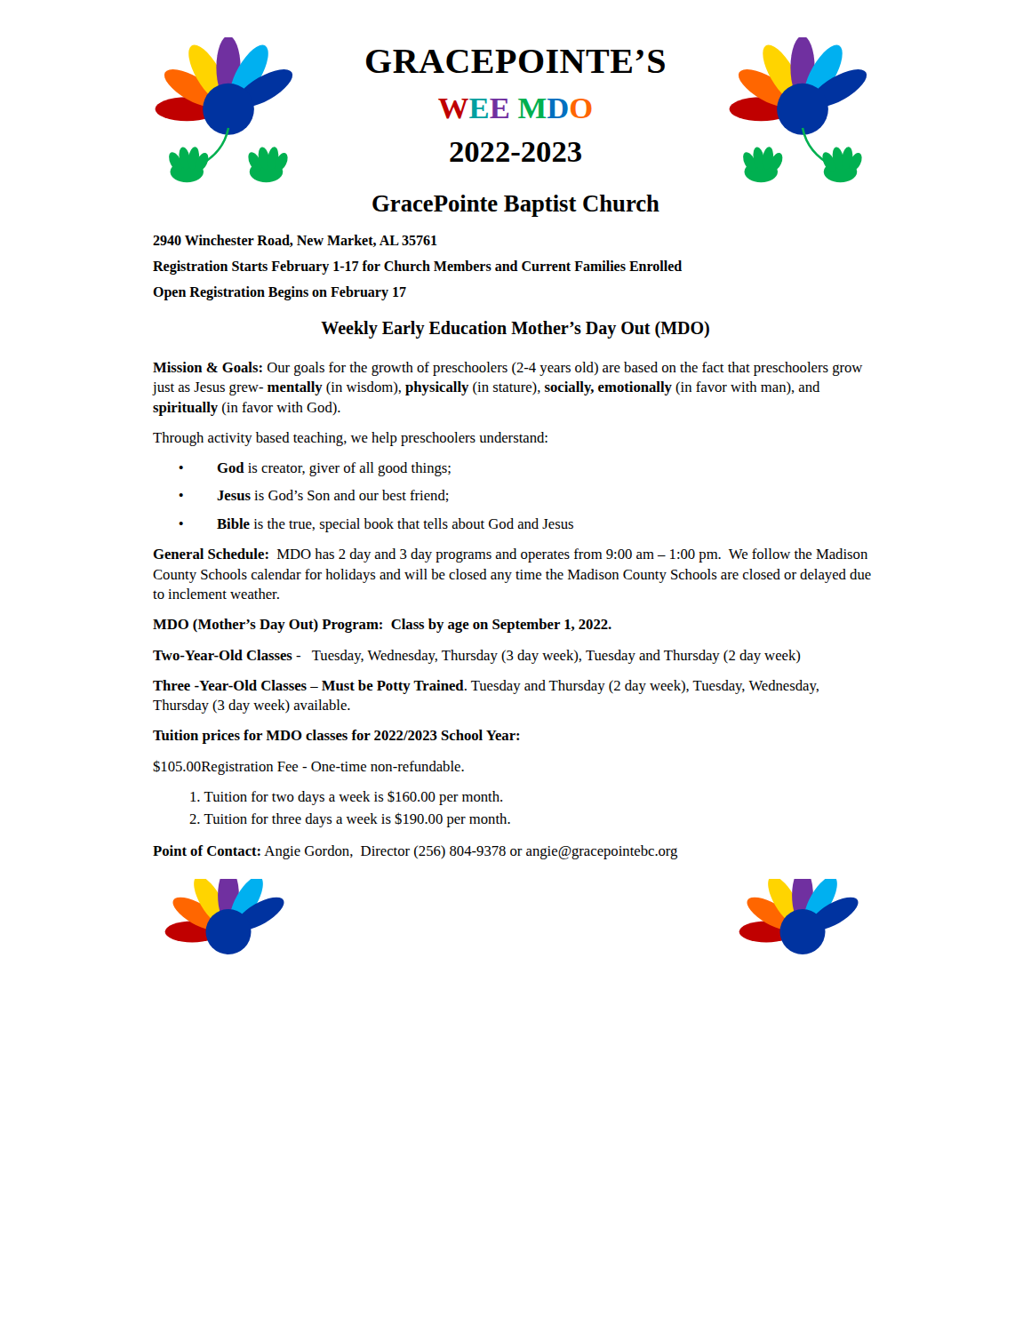GRACEPOINTE’S
WEE MDO
2022-2023
GracePointe Baptist Church
2940 Winchester Road, New Market, AL 35761
Registration Starts February 1-17 for Church Members and Current Families Enrolled
Open Registration Begins on February 17
Weekly Early Education Mother’s Day Out (MDO)
Mission & Goals: Our goals for the growth of preschoolers (2-4 years old) are based on the fact that preschoolers grow just as Jesus grew- mentally (in wisdom), physically (in stature), socially, emotionally (in favor with man), and spiritually (in favor with God).
Through activity based teaching, we help preschoolers understand:
God is creator, giver of all good things;
Jesus is God’s Son and our best friend;
Bible is the true, special book that tells about God and Jesus
General Schedule: MDO has 2 day and 3 day programs and operates from 9:00 am – 1:00 pm. We follow the Madison County Schools calendar for holidays and will be closed any time the Madison County Schools are closed or delayed due to inclement weather.
MDO (Mother’s Day Out) Program: Class by age on September 1, 2022.
Two-Year-Old Classes - Tuesday, Wednesday, Thursday (3 day week), Tuesday and Thursday (2 day week)
Three -Year-Old Classes – Must be Potty Trained. Tuesday and Thursday (2 day week), Tuesday, Wednesday, Thursday (3 day week) available.
Tuition prices for MDO classes for 2022/2023 School Year:
$105.00Registration Fee - One-time non-refundable.
Tuition for two days a week is $160.00 per month.
Tuition for three days a week is $190.00 per month.
Point of Contact: Angie Gordon, Director (256) 804-9378 or angie@gracepointebc.org